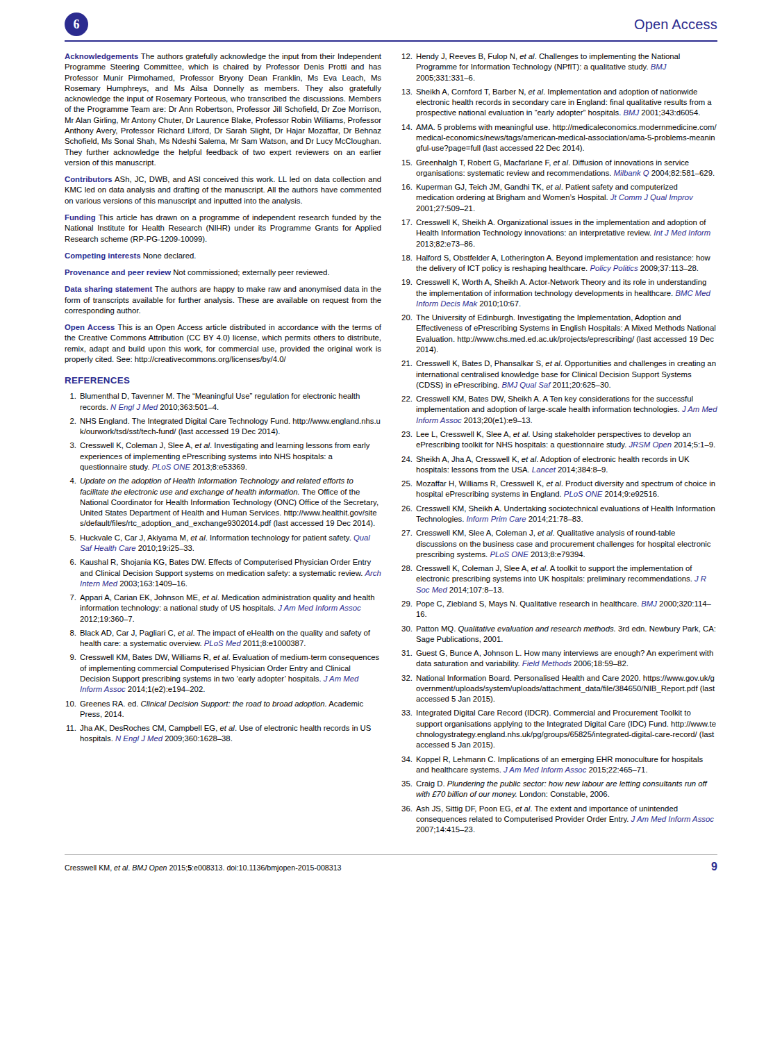6
Open Access
Acknowledgements The authors gratefully acknowledge the input from their Independent Programme Steering Committee, which is chaired by Professor Denis Protti and has Professor Munir Pirmohamed, Professor Bryony Dean Franklin, Ms Eva Leach, Ms Rosemary Humphreys, and Ms Ailsa Donnelly as members. They also gratefully acknowledge the input of Rosemary Porteous, who transcribed the discussions. Members of the Programme Team are: Dr Ann Robertson, Professor Jill Schofield, Dr Zoe Morrison, Mr Alan Girling, Mr Antony Chuter, Dr Laurence Blake, Professor Robin Williams, Professor Anthony Avery, Professor Richard Lilford, Dr Sarah Slight, Dr Hajar Mozaffar, Dr Behnaz Schofield, Ms Sonal Shah, Ms Ndeshi Salema, Mr Sam Watson, and Dr Lucy McCloughan. They further acknowledge the helpful feedback of two expert reviewers on an earlier version of this manuscript.
Contributors ASh, JC, DWB, and ASl conceived this work. LL led on data collection and KMC led on data analysis and drafting of the manuscript. All the authors have commented on various versions of this manuscript and inputted into the analysis.
Funding This article has drawn on a programme of independent research funded by the National Institute for Health Research (NIHR) under its Programme Grants for Applied Research scheme (RP-PG-1209-10099).
Competing interests None declared.
Provenance and peer review Not commissioned; externally peer reviewed.
Data sharing statement The authors are happy to make raw and anonymised data in the form of transcripts available for further analysis. These are available on request from the corresponding author.
Open Access This is an Open Access article distributed in accordance with the terms of the Creative Commons Attribution (CC BY 4.0) license, which permits others to distribute, remix, adapt and build upon this work, for commercial use, provided the original work is properly cited. See: http://creativecommons.org/licenses/by/4.0/
REFERENCES
Blumenthal D, Tavenner M. The “Meaningful Use” regulation for electronic health records. N Engl J Med 2010;363:501–4.
NHS England. The Integrated Digital Care Technology Fund. http://www.england.nhs.uk/ourwork/tsd/sst/tech-fund/ (last accessed 19 Dec 2014).
Cresswell K, Coleman J, Slee A, et al. Investigating and learning lessons from early experiences of implementing ePrescribing systems into NHS hospitals: a questionnaire study. PLoS ONE 2013;8:e53369.
Update on the adoption of Health Information Technology and related efforts to facilitate the electronic use and exchange of health information. The Office of the National Coordinator for Health Information Technology (ONC) Office of the Secretary, United States Department of Health and Human Services. http://www.healthit.gov/sites/default/files/rtc_adoption_and_exchange9302014.pdf (last accessed 19 Dec 2014).
Huckvale C, Car J, Akiyama M, et al. Information technology for patient safety. Qual Saf Health Care 2010;19:i25–33.
Kaushal R, Shojania KG, Bates DW. Effects of Computerised Physician Order Entry and Clinical Decision Support systems on medication safety: a systematic review. Arch Intern Med 2003;163:1409–16.
Appari A, Carian EK, Johnson ME, et al. Medication administration quality and health information technology: a national study of US hospitals. J Am Med Inform Assoc 2012;19:360–7.
Black AD, Car J, Pagliari C, et al. The impact of eHealth on the quality and safety of health care: a systematic overview. PLoS Med 2011;8:e1000387.
Cresswell KM, Bates DW, Williams R, et al. Evaluation of medium-term consequences of implementing commercial Computerised Physician Order Entry and Clinical Decision Support prescribing systems in two ‘early adopter’ hospitals. J Am Med Inform Assoc 2014;1(e2):e194–202.
Greenes RA. ed. Clinical Decision Support: the road to broad adoption. Academic Press, 2014.
Jha AK, DesRoches CM, Campbell EG, et al. Use of electronic health records in US hospitals. N Engl J Med 2009;360:1628–38.
Hendy J, Reeves B, Fulop N, et al. Challenges to implementing the National Programme for Information Technology (NPfIT): a qualitative study. BMJ 2005;331:331–6.
Sheikh A, Cornford T, Barber N, et al. Implementation and adoption of nationwide electronic health records in secondary care in England: final qualitative results from a prospective national evaluation in “early adopter” hospitals. BMJ 2001;343:d6054.
AMA. 5 problems with meaningful use. http://medicaleconomics.modernmedicine.com/medical-economics/news/tags/american-medical-association/ama-5-problems-meaningful-use?page=full (last accessed 22 Dec 2014).
Greenhalgh T, Robert G, Macfarlane F, et al. Diffusion of innovations in service organisations: systematic review and recommendations. Milbank Q 2004;82:581–629.
Kuperman GJ, Teich JM, Gandhi TK, et al. Patient safety and computerized medication ordering at Brigham and Women’s Hospital. Jt Comm J Qual Improv 2001;27:509–21.
Cresswell K, Sheikh A. Organizational issues in the implementation and adoption of Health Information Technology innovations: an interpretative review. Int J Med Inform 2013;82:e73–86.
Halford S, Obstfelder A, Lotherington A. Beyond implementation and resistance: how the delivery of ICT policy is reshaping healthcare. Policy Politics 2009;37:113–28.
Cresswell K, Worth A, Sheikh A. Actor-Network Theory and its role in understanding the implementation of information technology developments in healthcare. BMC Med Inform Decis Mak 2010;10:67.
The University of Edinburgh. Investigating the Implementation, Adoption and Effectiveness of ePrescribing Systems in English Hospitals: A Mixed Methods National Evaluation. http://www.chs.med.ed.ac.uk/projects/eprescribing/ (last accessed 19 Dec 2014).
Cresswell K, Bates D, Phansalkar S, et al. Opportunities and challenges in creating an international centralised knowledge base for Clinical Decision Support Systems (CDSS) in ePrescribing. BMJ Qual Saf 2011;20:625–30.
Cresswell KM, Bates DW, Sheikh A. A Ten key considerations for the successful implementation and adoption of large-scale health information technologies. J Am Med Inform Assoc 2013;20(e1):e9–13.
Lee L, Cresswell K, Slee A, et al. Using stakeholder perspectives to develop an ePrescribing toolkit for NHS hospitals: a questionnaire study. JRSM Open 2014;5:1–9.
Sheikh A, Jha A, Cresswell K, et al. Adoption of electronic health records in UK hospitals: lessons from the USA. Lancet 2014;384:8–9.
Mozaffar H, Williams R, Cresswell K, et al. Product diversity and spectrum of choice in hospital ePrescribing systems in England. PLoS ONE 2014;9:e92516.
Cresswell KM, Sheikh A. Undertaking sociotechnical evaluations of Health Information Technologies. Inform Prim Care 2014;21:78–83.
Cresswell KM, Slee A, Coleman J, et al. Qualitative analysis of round-table discussions on the business case and procurement challenges for hospital electronic prescribing systems. PLoS ONE 2013;8:e79394.
Cresswell K, Coleman J, Slee A, et al. A toolkit to support the implementation of electronic prescribing systems into UK hospitals: preliminary recommendations. J R Soc Med 2014;107:8–13.
Pope C, Ziebland S, Mays N. Qualitative research in healthcare. BMJ 2000;320:114–16.
Patton MQ. Qualitative evaluation and research methods. 3rd edn. Newbury Park, CA: Sage Publications, 2001.
Guest G, Bunce A, Johnson L. How many interviews are enough? An experiment with data saturation and variability. Field Methods 2006;18:59–82.
National Information Board. Personalised Health and Care 2020. https://www.gov.uk/government/uploads/system/uploads/attachment_data/file/384650/NIB_Report.pdf (last accessed 5 Jan 2015).
Integrated Digital Care Record (IDCR). Commercial and Procurement Toolkit to support organisations applying to the Integrated Digital Care (IDC) Fund. http://www.technologystrategy.england.nhs.uk/pg/groups/65825/integrated-digital-care-record/ (last accessed 5 Jan 2015).
Koppel R, Lehmann C. Implications of an emerging EHR monoculture for hospitals and healthcare systems. J Am Med Inform Assoc 2015;22:465–71.
Craig D. Plundering the public sector: how new labour are letting consultants run off with £70 billion of our money. London: Constable, 2006.
Ash JS, Sittig DF, Poon EG, et al. The extent and importance of unintended consequences related to Computerised Provider Order Entry. J Am Med Inform Assoc 2007;14:415–23.
Cresswell KM, et al. BMJ Open 2015;5:e008313. doi:10.1136/bmjopen-2015-008313
9